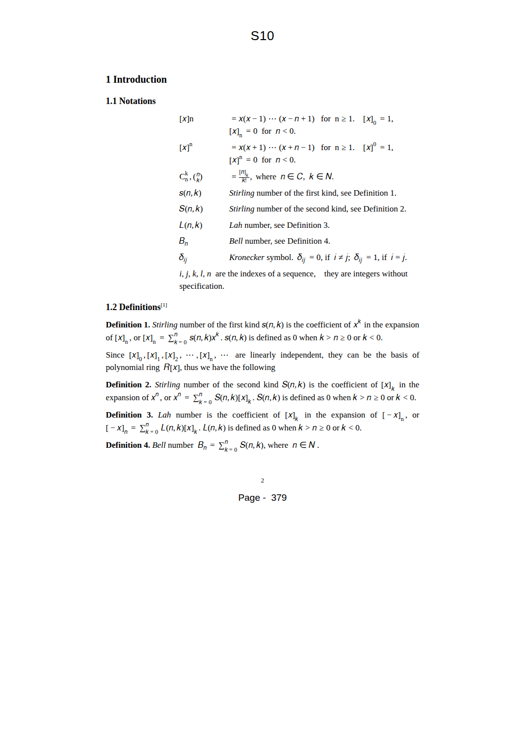S10
1 Introduction
1.1 Notations
[x]n
=x(x−1) ⋯(x−n+1) for n≥1. [x]0=1, [x]n=0 for n<0.
[x]n
=x(x+1) ⋯(x+n−1) for n≥1. [x]0=1, [x]n=0 for n<0.
Cnk , (nk)
= [n]k k! , where n∈C, k∈N.
s(n,k)
Stirling number of the first kind, see Definition 1.
S(n,k)
Stirling number of the second kind, see Definition 2.
L(n,k)
Lah number, see Definition 3.
Bn
Bell number, see Definition 4.
δij
Kronecker symbol. δij=0, if i≠j; δij=1, if i=j.
i, j, k, l, n are the indexes of a sequence, they are integers without specification.
1.2 Definitions[1]
Definition 1. Stirling number of the first kind s(n,k) is the coefficient of xk in the expansion of [x]n, or [x]n = ∑k=0n s(n,k)xk . s(n,k) is defined as 0 when k>n≥0 or k<0.
Since [x]0, [x]1, [x]2, ⋯, [x]n, ⋯ are linearly independent, they can be the basis of polynomial ring R[x], thus we have the following
Definition 2. Stirling number of the second kind S(n,k) is the coefficient of [x]k in the expansion of xn, or xn= ∑k=0n S(n,k) [x]k . S(n,k) is defined as 0 when k>n≥0 or k<0.
Definition 3. Lah number is the coefficient of [x]k in the expansion of [−x]n, or [−x]n = ∑k=0n L(n,k) [x]k . L(n,k) is defined as 0 when k>n≥0 or k<0.
Definition 4. Bell number Bn= ∑k=0n S(n,k) , where n∈N .
2
Page - 379